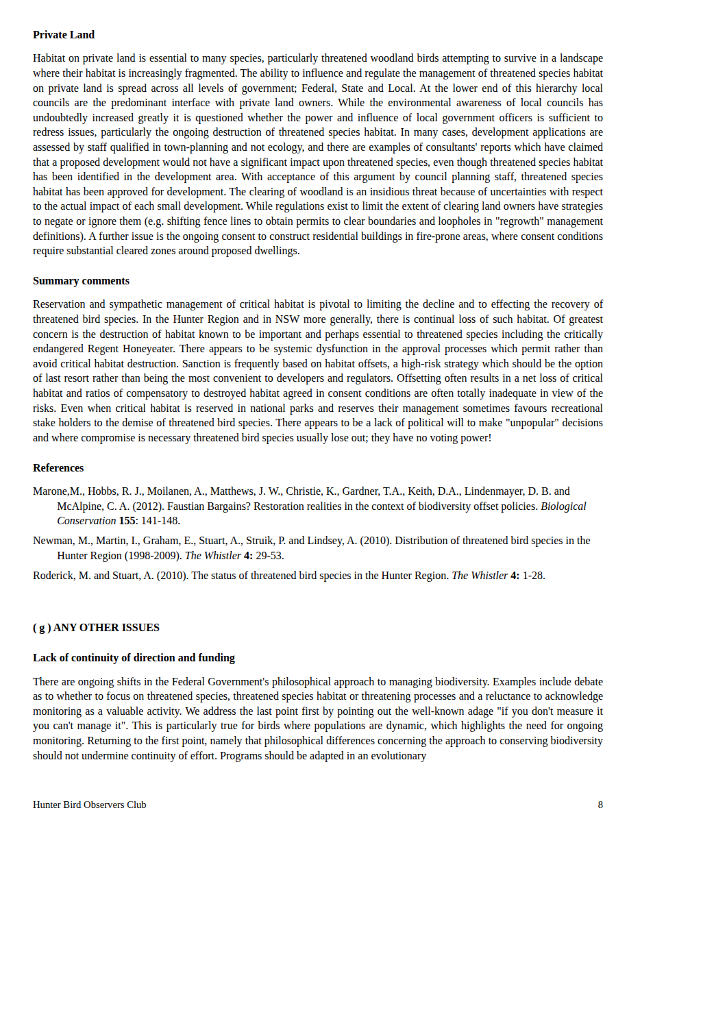Private Land
Habitat on private land is essential to many species, particularly threatened woodland birds attempting to survive in a landscape where their habitat is increasingly fragmented. The ability to influence and regulate the management of threatened species habitat on private land is spread across all levels of government; Federal, State and Local. At the lower end of this hierarchy local councils are the predominant interface with private land owners. While the environmental awareness of local councils has undoubtedly increased greatly it is questioned whether the power and influence of local government officers is sufficient to redress issues, particularly the ongoing destruction of threatened species habitat. In many cases, development applications are assessed by staff qualified in town-planning and not ecology, and there are examples of consultants' reports which have claimed that a proposed development would not have a significant impact upon threatened species, even though threatened species habitat has been identified in the development area. With acceptance of this argument by council planning staff, threatened species habitat has been approved for development. The clearing of woodland is an insidious threat because of uncertainties with respect to the actual impact of each small development. While regulations exist to limit the extent of clearing land owners have strategies to negate or ignore them (e.g. shifting fence lines to obtain permits to clear boundaries and loopholes in "regrowth" management definitions). A further issue is the ongoing consent to construct residential buildings in fire-prone areas, where consent conditions require substantial cleared zones around proposed dwellings.
Summary comments
Reservation and sympathetic management of critical habitat is pivotal to limiting the decline and to effecting the recovery of threatened bird species. In the Hunter Region and in NSW more generally, there is continual loss of such habitat. Of greatest concern is the destruction of habitat known to be important and perhaps essential to threatened species including the critically endangered Regent Honeyeater. There appears to be systemic dysfunction in the approval processes which permit rather than avoid critical habitat destruction. Sanction is frequently based on habitat offsets, a high-risk strategy which should be the option of last resort rather than being the most convenient to developers and regulators. Offsetting often results in a net loss of critical habitat and ratios of compensatory to destroyed habitat agreed in consent conditions are often totally inadequate in view of the risks. Even when critical habitat is reserved in national parks and reserves their management sometimes favours recreational stake holders to the demise of threatened bird species. There appears to be a lack of political will to make "unpopular" decisions and where compromise is necessary threatened bird species usually lose out; they have no voting power!
References
Marone,M., Hobbs, R. J., Moilanen, A., Matthews, J. W., Christie, K., Gardner, T.A., Keith, D.A., Lindenmayer, D. B. and McAlpine, C. A. (2012). Faustian Bargains? Restoration realities in the context of biodiversity offset policies. Biological Conservation 155: 141-148.
Newman, M., Martin, I., Graham, E., Stuart, A., Struik, P. and Lindsey, A. (2010). Distribution of threatened bird species in the Hunter Region (1998-2009). The Whistler 4: 29-53.
Roderick, M. and Stuart, A. (2010). The status of threatened bird species in the Hunter Region. The Whistler 4: 1-28.
( g ) ANY OTHER ISSUES
Lack of continuity of direction and funding
There are ongoing shifts in the Federal Government's philosophical approach to managing biodiversity. Examples include debate as to whether to focus on threatened species, threatened species habitat or threatening processes and a reluctance to acknowledge monitoring as a valuable activity. We address the last point first by pointing out the well-known adage "if you don't measure it you can't manage it". This is particularly true for birds where populations are dynamic, which highlights the need for ongoing monitoring. Returning to the first point, namely that philosophical differences concerning the approach to conserving biodiversity should not undermine continuity of effort. Programs should be adapted in an evolutionary
Hunter Bird Observers Club 8